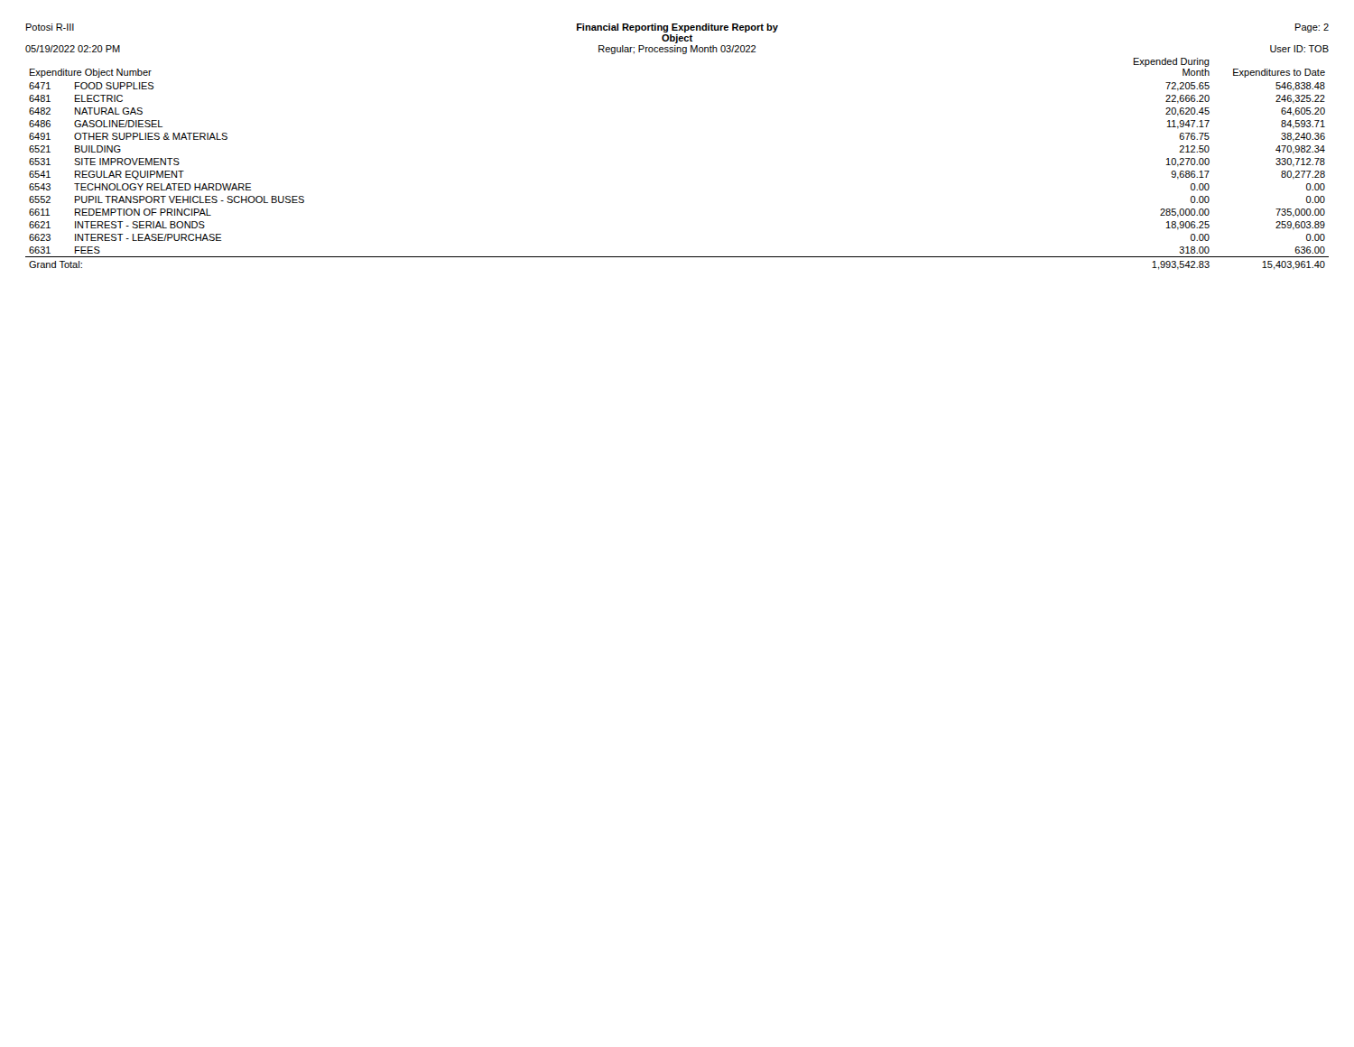| Potosi R-III | Financial Reporting Expenditure Report by Object | Page: 2 |
| 05/19/2022 02:20 PM | Regular; Processing Month 03/2022 | User ID: TOB |
| Expenditure Object Number | Expended During Month | Expenditures to Date |
| --- | --- | --- |
| 6471 | FOOD SUPPLIES | 72,205.65 | 546,838.48 |
| 6481 | ELECTRIC | 22,666.20 | 246,325.22 |
| 6482 | NATURAL GAS | 20,620.45 | 64,605.20 |
| 6486 | GASOLINE/DIESEL | 11,947.17 | 84,593.71 |
| 6491 | OTHER SUPPLIES & MATERIALS | 676.75 | 38,240.36 |
| 6521 | BUILDING | 212.50 | 470,982.34 |
| 6531 | SITE IMPROVEMENTS | 10,270.00 | 330,712.78 |
| 6541 | REGULAR EQUIPMENT | 9,686.17 | 80,277.28 |
| 6543 | TECHNOLOGY RELATED HARDWARE | 0.00 | 0.00 |
| 6552 | PUPIL TRANSPORT VEHICLES - SCHOOL BUSES | 0.00 | 0.00 |
| 6611 | REDEMPTION OF PRINCIPAL | 285,000.00 | 735,000.00 |
| 6621 | INTEREST - SERIAL BONDS | 18,906.25 | 259,603.89 |
| 6623 | INTEREST - LEASE/PURCHASE | 0.00 | 0.00 |
| 6631 | FEES | 318.00 | 636.00 |
| Grand Total: | 1,993,542.83 | 15,403,961.40 |